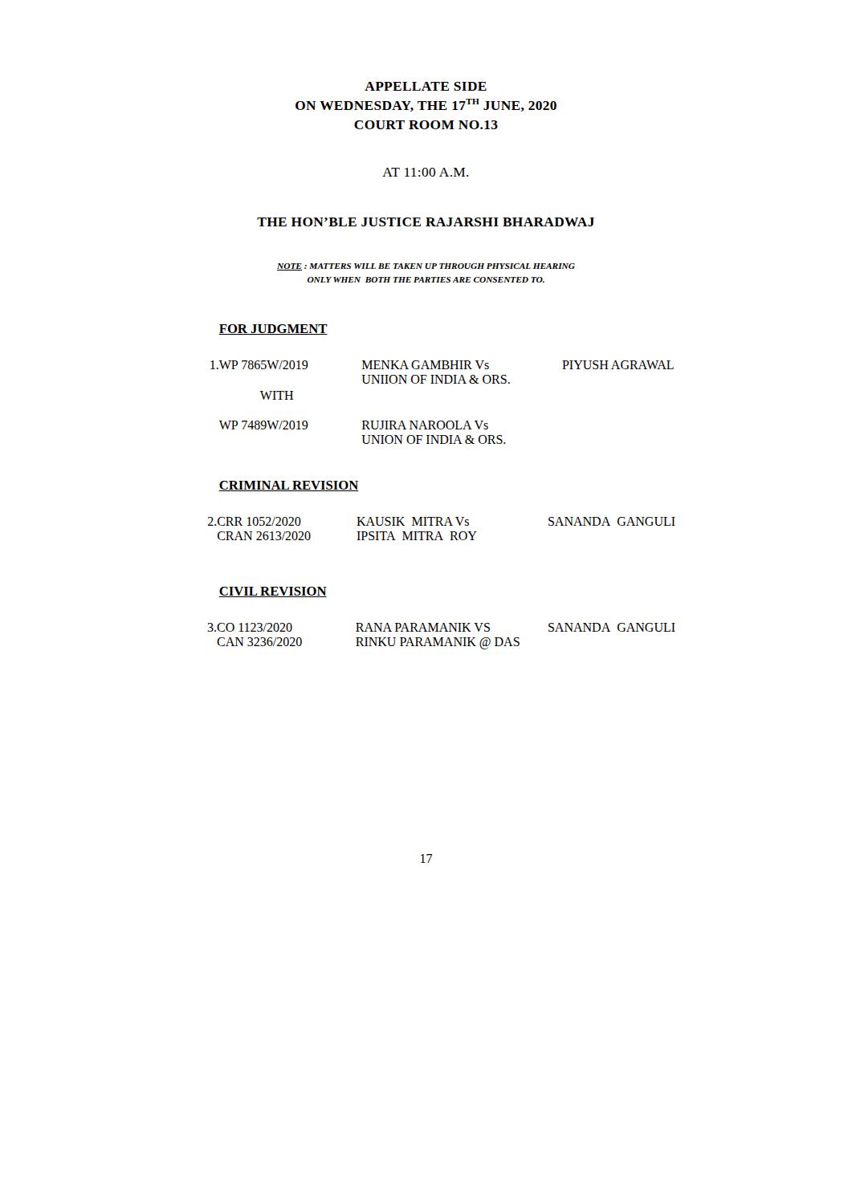APPELLATE SIDE ON WEDNESDAY, THE 17TH JUNE, 2020 COURT ROOM NO.13
AT 11:00 A.M.
THE HON’BLE JUSTICE RAJARSHI BHARADWAJ
NOTE : MATTERS WILL BE TAKEN UP THROUGH PHYSICAL HEARING
ONLY WHEN BOTH THE PARTIES ARE CONSENTED TO.
FOR JUDGMENT
| 1. | WP 7865W/2019 | MENKA GAMBHIR Vs UNIION OF INDIA & ORS. | PIYUSH AGRAWAL |
| | WITH | | |
| | WP 7489W/2019 | RUJIRA NAROOLA Vs UNION OF INDIA & ORS. | |
CRIMINAL REVISION
| 2. | CRR 1052/2020 CRAN 2613/2020 | KAUSIK MITRA Vs IPSITA MITRA ROY | SANANDA GANGULI |
CIVIL REVISION
| 3. | CO 1123/2020 CAN 3236/2020 | RANA PARAMANIK VS RINKU PARAMANIK @ DAS | SANANDA GANGULI |
17